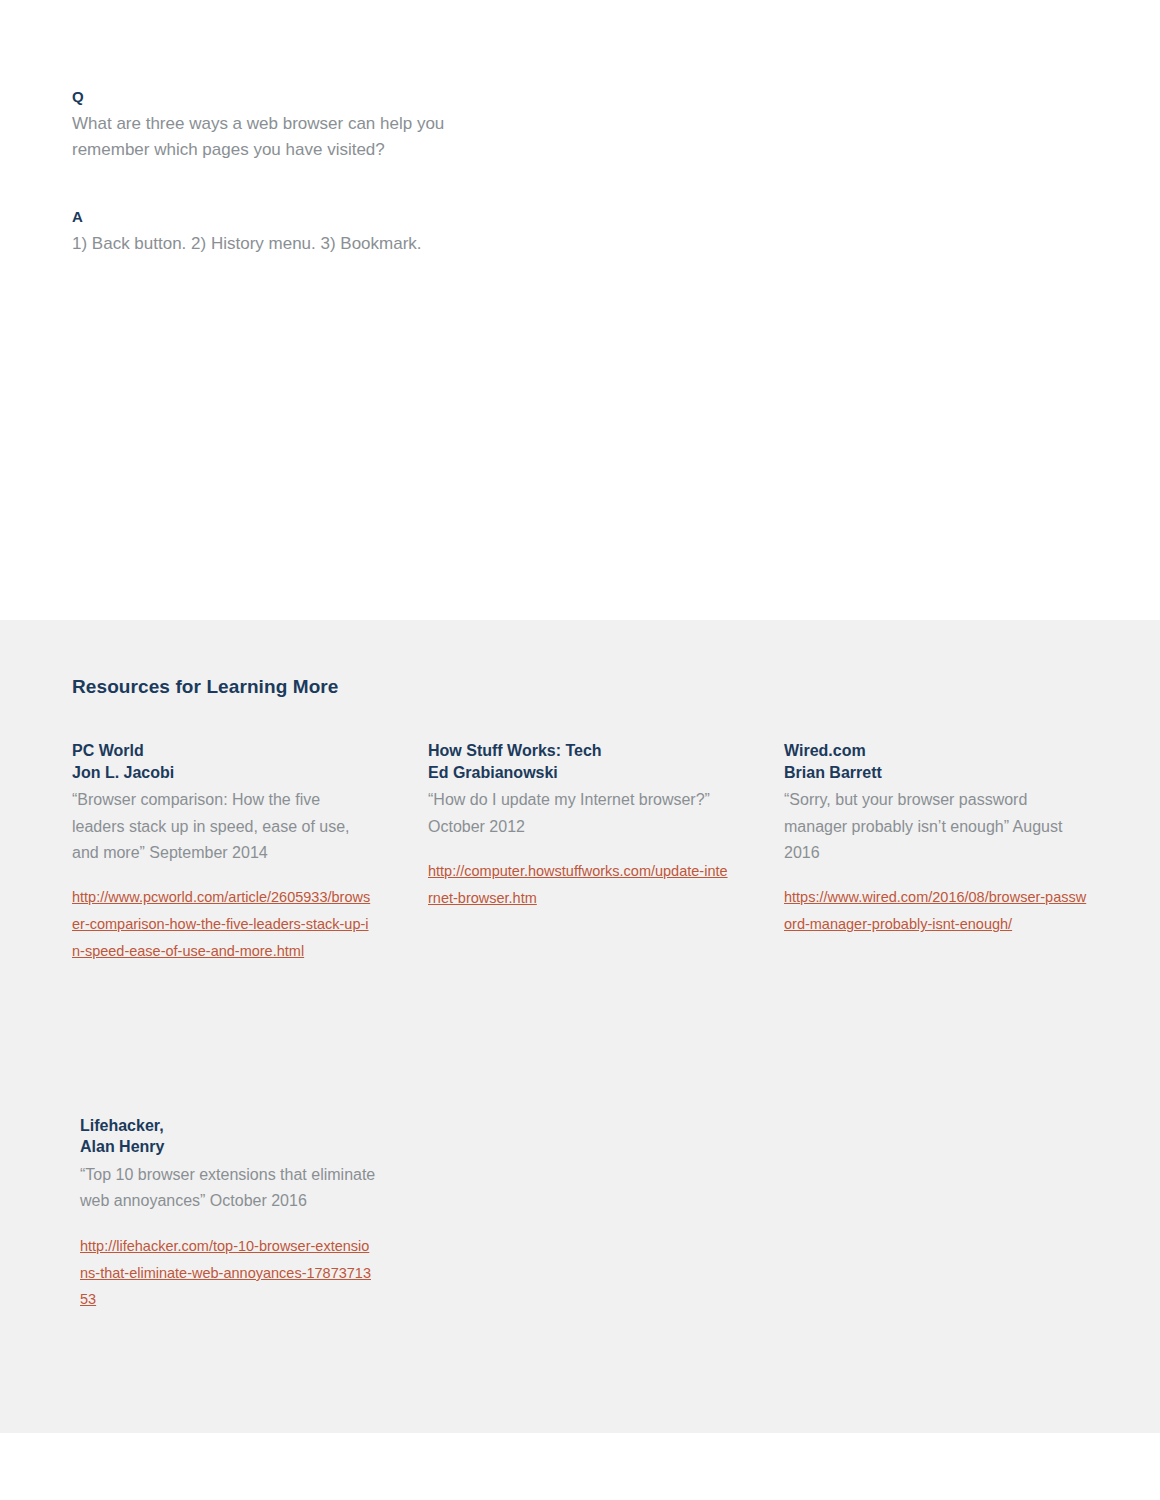Q
What are three ways a web browser can help you remember which pages you have visited?
A
1) Back button. 2) History menu. 3) Bookmark.
Resources for Learning More
PC World
Jon L. Jacobi
“Browser comparison: How the five leaders stack up in speed, ease of use, and more” September 2014
http://www.pcworld.com/article/2605933/browser-comparison-how-the-five-leaders-stack-up-in-speed-ease-of-use-and-more.html
How Stuff Works: Tech
Ed Grabianowski
“How do I update my Internet browser?” October 2012
http://computer.howstuffworks.com/update-internet-browser.htm
Wired.com
Brian Barrett
“Sorry, but your browser password manager probably isn’t enough” August 2016
https://www.wired.com/2016/08/browser-password-manager-probably-isnt-enough/
Lifehacker,
Alan Henry
“Top 10 browser extensions that eliminate web annoyances” October 2016
http://lifehacker.com/top-10-browser-extensions-that-eliminate-web-annoyances-1787371353